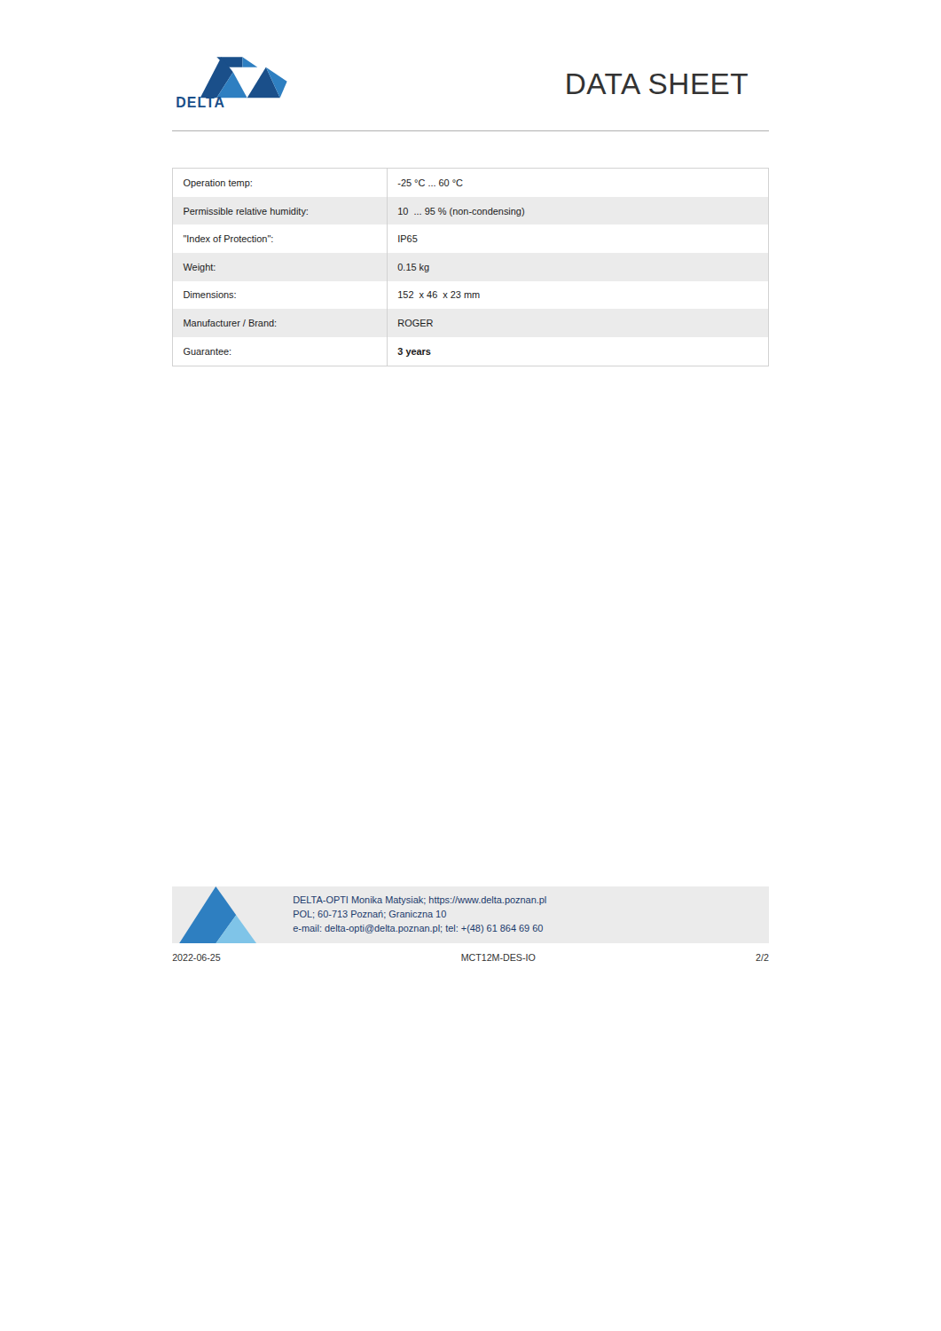DELTA
DATA SHEET
| Operation temp: | -25 °C ... 60 °C |
| Permissible relative humidity: | 10 ... 95 % (non-condensing) |
| "Index of Protection": | IP65 |
| Weight: | 0.15 kg |
| Dimensions: | 152 x 46 x 23 mm |
| Manufacturer / Brand: | ROGER |
| Guarantee: | 3 years |
DELTA-OPTI Monika Matysiak; https://www.delta.poznan.pl
POL; 60-713 Poznań; Graniczna 10
e-mail: delta-opti@delta.poznan.pl; tel: +(48) 61 864 69 60
2022-06-25
MCT12M-DES-IO
2/2